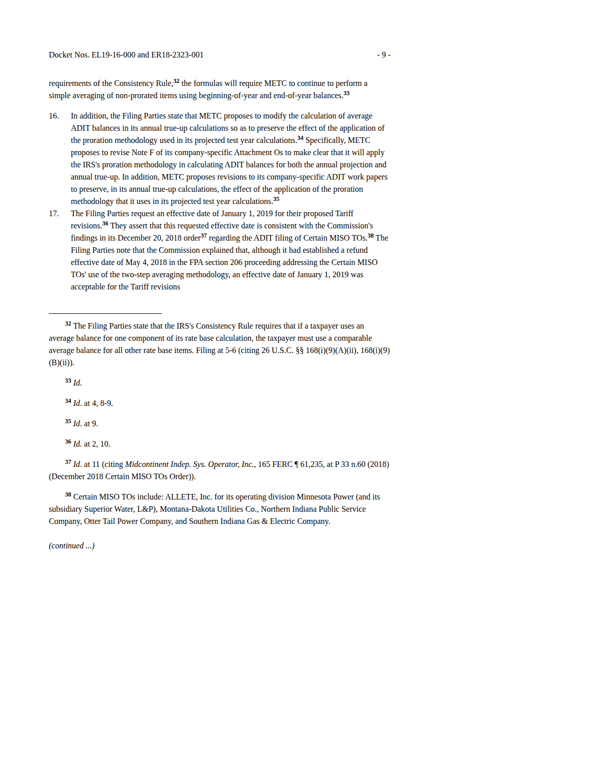Docket Nos. EL19-16-000 and ER18-2323-001
- 9 -
requirements of the Consistency Rule,32 the formulas will require METC to continue to perform a simple averaging of non-prorated items using beginning-of-year and end-of-year balances.33
16.
In addition, the Filing Parties state that METC proposes to modify the calculation of average ADIT balances in its annual true-up calculations so as to preserve the effect of the application of the proration methodology used in its projected test year calculations.34 Specifically, METC proposes to revise Note F of its company-specific Attachment Os to make clear that it will apply the IRS's proration methodology in calculating ADIT balances for both the annual projection and annual true-up. In addition, METC proposes revisions to its company-specific ADIT work papers to preserve, in its annual true-up calculations, the effect of the application of the proration methodology that it uses in its projected test year calculations.35
17.
The Filing Parties request an effective date of January 1, 2019 for their proposed Tariff revisions.36 They assert that this requested effective date is consistent with the Commission's findings in its December 20, 2018 order37 regarding the ADIT filing of Certain MISO TOs.38 The Filing Parties note that the Commission explained that, although it had established a refund effective date of May 4, 2018 in the FPA section 206 proceeding addressing the Certain MISO TOs' use of the two-step averaging methodology, an effective date of January 1, 2019 was acceptable for the Tariff revisions
32 The Filing Parties state that the IRS's Consistency Rule requires that if a taxpayer uses an average balance for one component of its rate base calculation, the taxpayer must use a comparable average balance for all other rate base items. Filing at 5-6 (citing 26 U.S.C. §§ 168(i)(9)(A)(ii), 168(i)(9)(B)(ii)).
33 Id.
34 Id. at 4, 8-9.
35 Id. at 9.
36 Id. at 2, 10.
37 Id. at 11 (citing Midcontinent Indep. Sys. Operator, Inc., 165 FERC ¶ 61,235, at P 33 n.60 (2018) (December 2018 Certain MISO TOs Order)).
38 Certain MISO TOs include: ALLETE, Inc. for its operating division Minnesota Power (and its subsidiary Superior Water, L&P), Montana-Dakota Utilities Co., Northern Indiana Public Service Company, Otter Tail Power Company, and Southern Indiana Gas & Electric Company.
(continued ...)